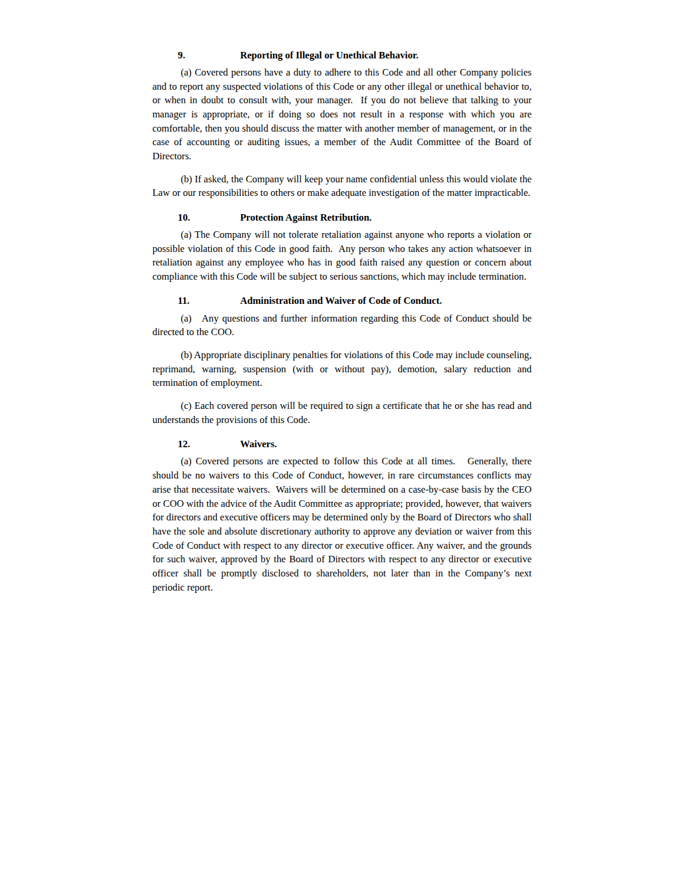9. Reporting of Illegal or Unethical Behavior.
(a) Covered persons have a duty to adhere to this Code and all other Company policies and to report any suspected violations of this Code or any other illegal or unethical behavior to, or when in doubt to consult with, your manager. If you do not believe that talking to your manager is appropriate, or if doing so does not result in a response with which you are comfortable, then you should discuss the matter with another member of management, or in the case of accounting or auditing issues, a member of the Audit Committee of the Board of Directors.
(b) If asked, the Company will keep your name confidential unless this would violate the Law or our responsibilities to others or make adequate investigation of the matter impracticable.
10. Protection Against Retribution.
(a) The Company will not tolerate retaliation against anyone who reports a violation or possible violation of this Code in good faith. Any person who takes any action whatsoever in retaliation against any employee who has in good faith raised any question or concern about compliance with this Code will be subject to serious sanctions, which may include termination.
11. Administration and Waiver of Code of Conduct.
(a) Any questions and further information regarding this Code of Conduct should be directed to the COO.
(b) Appropriate disciplinary penalties for violations of this Code may include counseling, reprimand, warning, suspension (with or without pay), demotion, salary reduction and termination of employment.
(c) Each covered person will be required to sign a certificate that he or she has read and understands the provisions of this Code.
12. Waivers.
(a) Covered persons are expected to follow this Code at all times. Generally, there should be no waivers to this Code of Conduct, however, in rare circumstances conflicts may arise that necessitate waivers. Waivers will be determined on a case-by-case basis by the CEO or COO with the advice of the Audit Committee as appropriate; provided, however, that waivers for directors and executive officers may be determined only by the Board of Directors who shall have the sole and absolute discretionary authority to approve any deviation or waiver from this Code of Conduct with respect to any director or executive officer. Any waiver, and the grounds for such waiver, approved by the Board of Directors with respect to any director or executive officer shall be promptly disclosed to shareholders, not later than in the Company’s next periodic report.